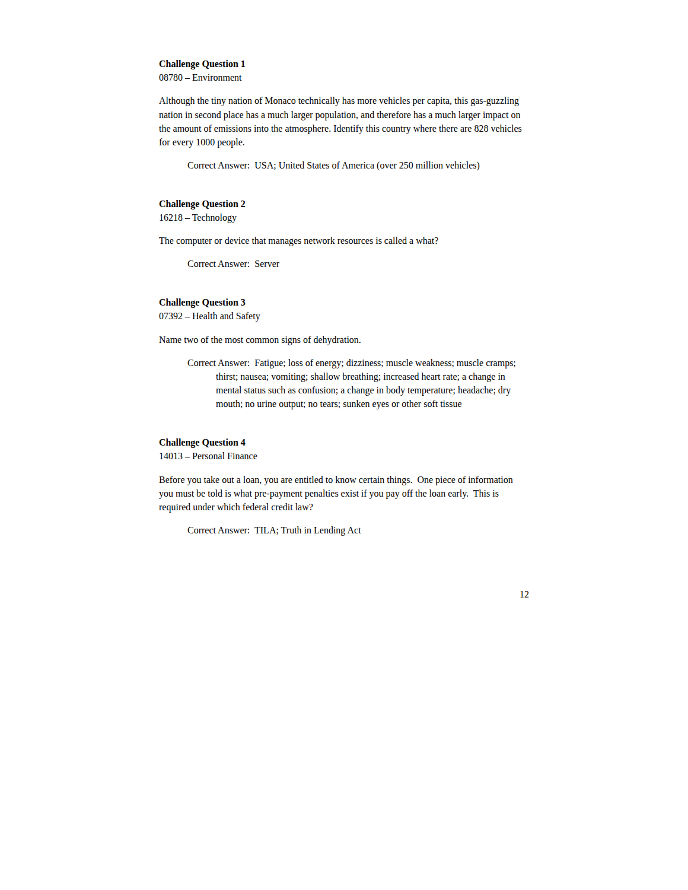Challenge Question 1
08780 – Environment
Although the tiny nation of Monaco technically has more vehicles per capita, this gas-guzzling nation in second place has a much larger population, and therefore has a much larger impact on the amount of emissions into the atmosphere. Identify this country where there are 828 vehicles for every 1000 people.
Correct Answer: USA; United States of America (over 250 million vehicles)
Challenge Question 2
16218 – Technology
The computer or device that manages network resources is called a what?
Correct Answer: Server
Challenge Question 3
07392 – Health and Safety
Name two of the most common signs of dehydration.
Correct Answer: Fatigue; loss of energy; dizziness; muscle weakness; muscle cramps; thirst; nausea; vomiting; shallow breathing; increased heart rate; a change in mental status such as confusion; a change in body temperature; headache; dry mouth; no urine output; no tears; sunken eyes or other soft tissue
Challenge Question 4
14013 – Personal Finance
Before you take out a loan, you are entitled to know certain things. One piece of information you must be told is what pre-payment penalties exist if you pay off the loan early. This is required under which federal credit law?
Correct Answer: TILA; Truth in Lending Act
12